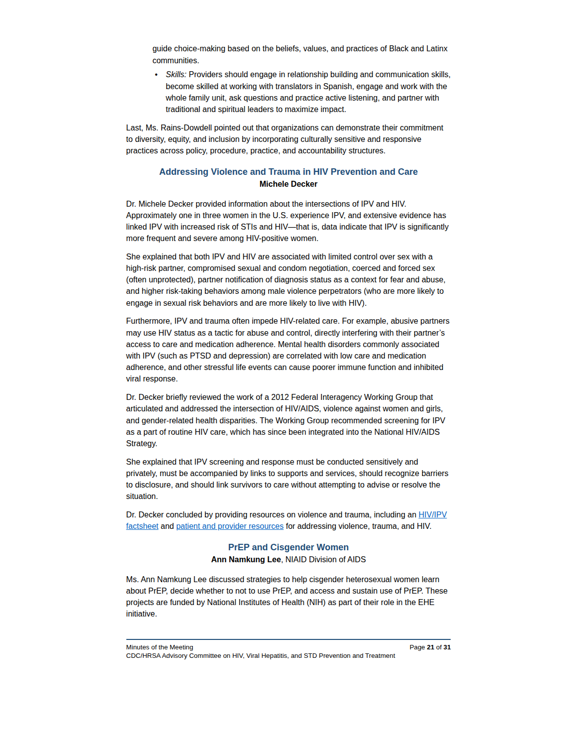guide choice-making based on the beliefs, values, and practices of Black and Latinx communities.
Skills: Providers should engage in relationship building and communication skills, become skilled at working with translators in Spanish, engage and work with the whole family unit, ask questions and practice active listening, and partner with traditional and spiritual leaders to maximize impact.
Last, Ms. Rains-Dowdell pointed out that organizations can demonstrate their commitment to diversity, equity, and inclusion by incorporating culturally sensitive and responsive practices across policy, procedure, practice, and accountability structures.
Addressing Violence and Trauma in HIV Prevention and Care
Michele Decker
Dr. Michele Decker provided information about the intersections of IPV and HIV. Approximately one in three women in the U.S. experience IPV, and extensive evidence has linked IPV with increased risk of STIs and HIV—that is, data indicate that IPV is significantly more frequent and severe among HIV-positive women.
She explained that both IPV and HIV are associated with limited control over sex with a high-risk partner, compromised sexual and condom negotiation, coerced and forced sex (often unprotected), partner notification of diagnosis status as a context for fear and abuse, and higher risk-taking behaviors among male violence perpetrators (who are more likely to engage in sexual risk behaviors and are more likely to live with HIV).
Furthermore, IPV and trauma often impede HIV-related care. For example, abusive partners may use HIV status as a tactic for abuse and control, directly interfering with their partner’s access to care and medication adherence. Mental health disorders commonly associated with IPV (such as PTSD and depression) are correlated with low care and medication adherence, and other stressful life events can cause poorer immune function and inhibited viral response.
Dr. Decker briefly reviewed the work of a 2012 Federal Interagency Working Group that articulated and addressed the intersection of HIV/AIDS, violence against women and girls, and gender-related health disparities. The Working Group recommended screening for IPV as a part of routine HIV care, which has since been integrated into the National HIV/AIDS Strategy.
She explained that IPV screening and response must be conducted sensitively and privately, must be accompanied by links to supports and services, should recognize barriers to disclosure, and should link survivors to care without attempting to advise or resolve the situation.
Dr. Decker concluded by providing resources on violence and trauma, including an HIV/IPV factsheet and patient and provider resources for addressing violence, trauma, and HIV.
PrEP and Cisgender Women
Ann Namkung Lee, NIAID Division of AIDS
Ms. Ann Namkung Lee discussed strategies to help cisgender heterosexual women learn about PrEP, decide whether to not to use PrEP, and access and sustain use of PrEP. These projects are funded by National Institutes of Health (NIH) as part of their role in the EHE initiative.
Minutes of the Meeting CDC/HRSA Advisory Committee on HIV, Viral Hepatitis, and STD Prevention and Treatment
Page 21 of 31